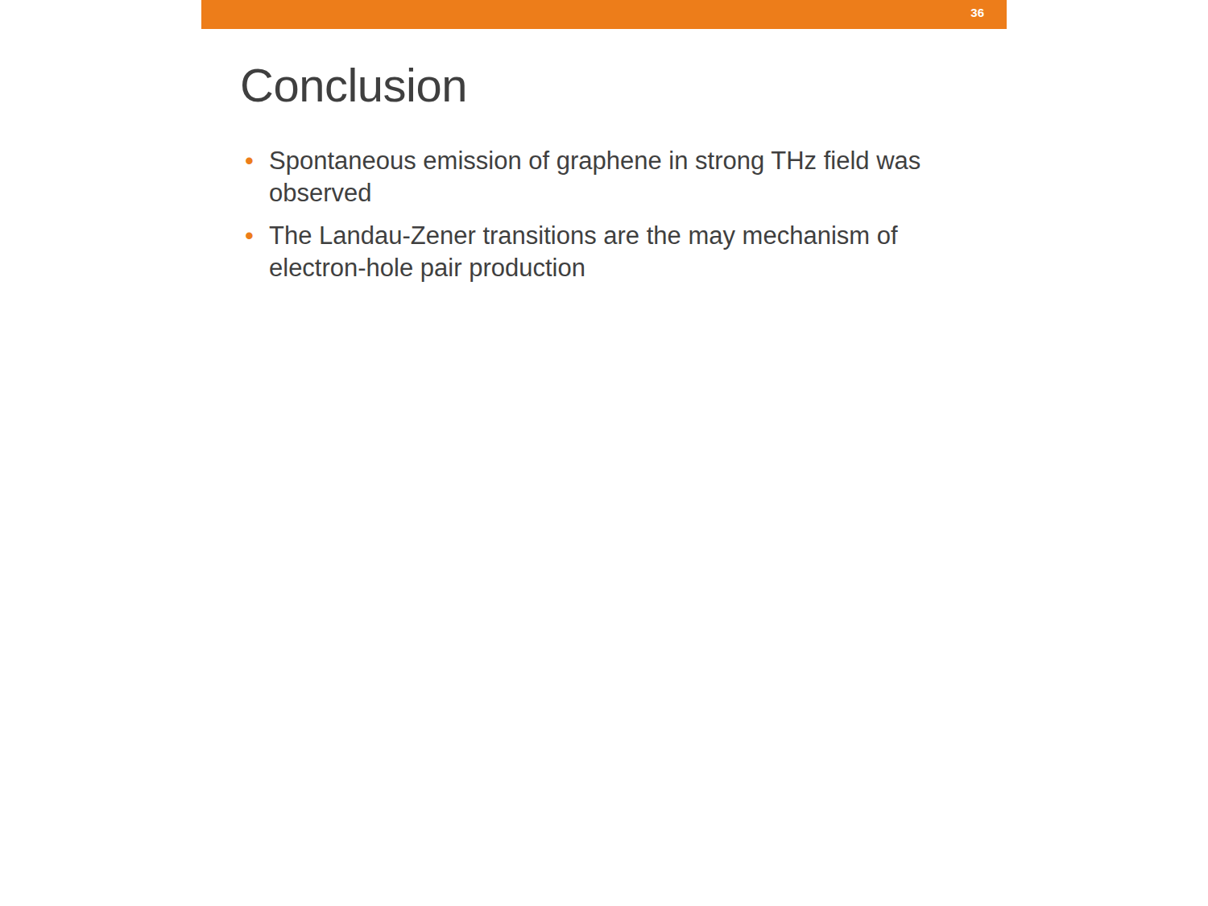36
Conclusion
Spontaneous emission of graphene in strong THz field was observed
The Landau-Zener transitions are the may mechanism of electron-hole pair production